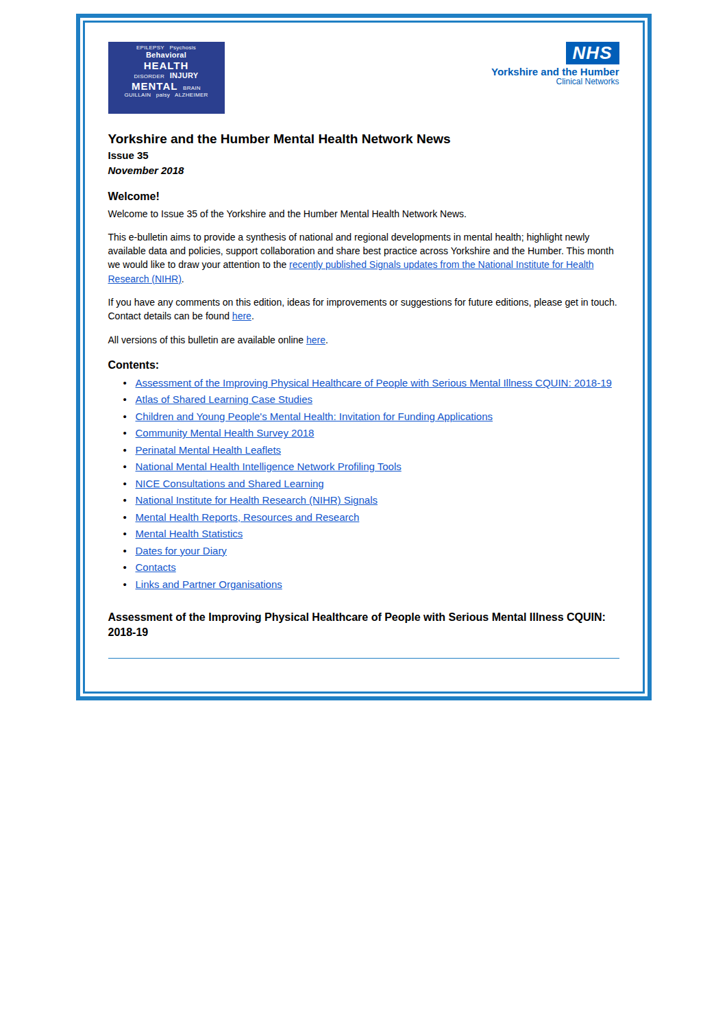EPILEPSY Psychosis
Behavioral
HEALTH
DISORDER INJURY
MENTAL BRAIN
GUILLAIN palsy ALZHEIMER
NHS
Yorkshire and the Humber
Clinical Networks
Yorkshire and the Humber Mental Health Network News
Issue 35
November 2018
Welcome!
Welcome to Issue 35 of the Yorkshire and the Humber Mental Health Network News.
This e-bulletin aims to provide a synthesis of national and regional developments in mental health; highlight newly available data and policies, support collaboration and share best practice across Yorkshire and the Humber. This month we would like to draw your attention to the recently published Signals updates from the National Institute for Health Research (NIHR).
If you have any comments on this edition, ideas for improvements or suggestions for future editions, please get in touch. Contact details can be found here.
All versions of this bulletin are available online here.
Contents:
Assessment of the Improving Physical Healthcare of People with Serious Mental Illness CQUIN: 2018-19
Atlas of Shared Learning Case Studies
Children and Young People's Mental Health: Invitation for Funding Applications
Community Mental Health Survey 2018
Perinatal Mental Health Leaflets
National Mental Health Intelligence Network Profiling Tools
NICE Consultations and Shared Learning
National Institute for Health Research (NIHR) Signals
Mental Health Reports, Resources and Research
Mental Health Statistics
Dates for your Diary
Contacts
Links and Partner Organisations
Assessment of the Improving Physical Healthcare of People with Serious Mental Illness CQUIN: 2018-19